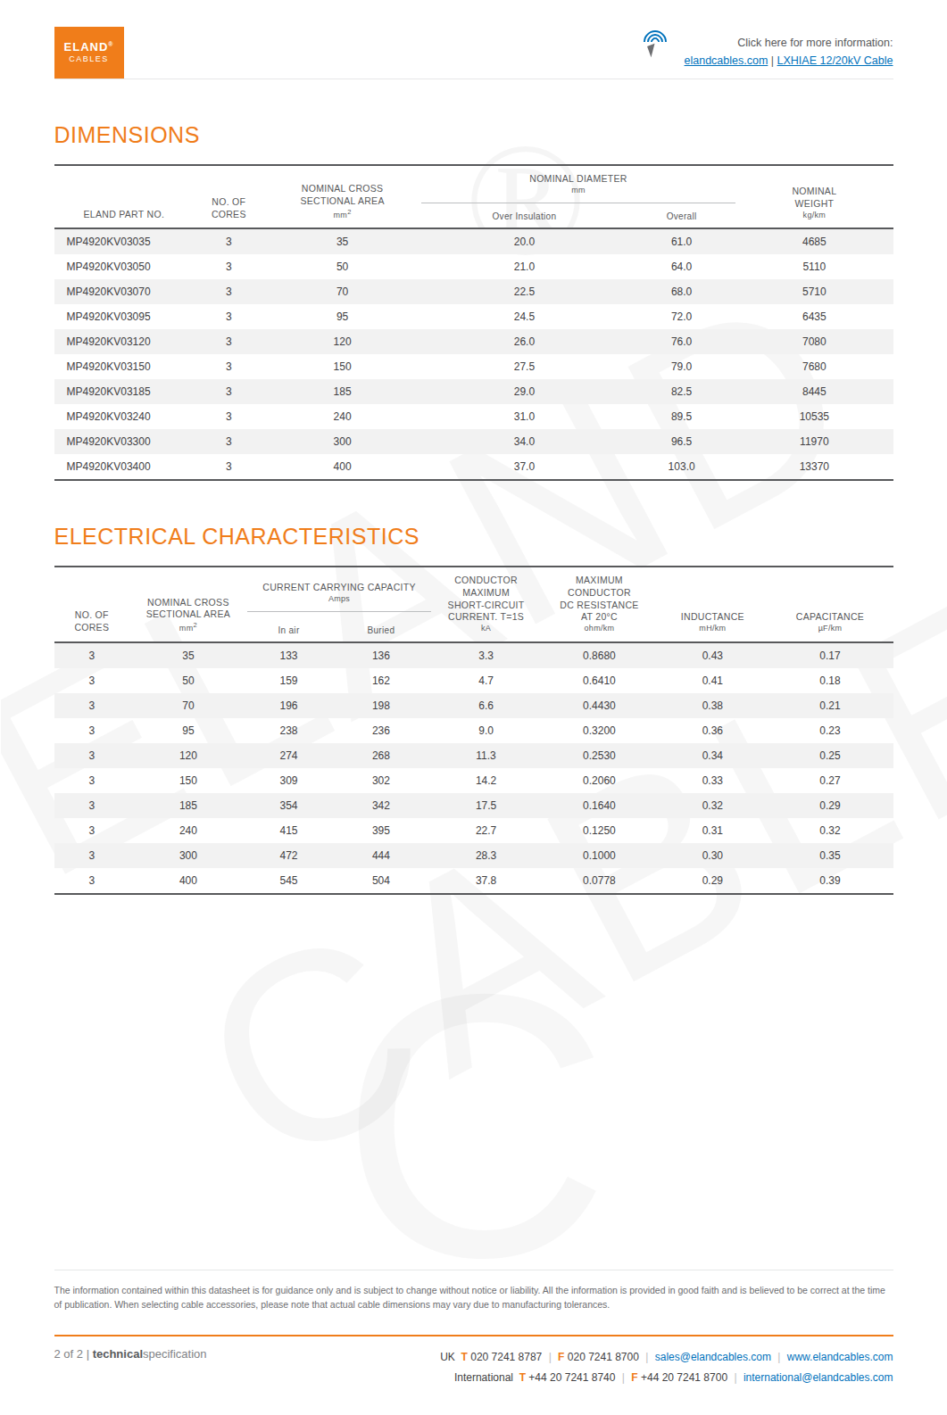®
ELAND
CABLES
C
ELAND® CABLES
Click here for more information:
elandcables.com | LXHIAE 12/20kV Cable
DIMENSIONS
| ELAND PART NO. | NO. OF CORES | NOMINAL CROSS SECTIONAL AREA mm 2 | NOMINAL DIAMETER mm | NOMINAL WEIGHT kg/km |
| --- | --- | --- | --- | --- |
| Over Insulation | Overall |
| MP4920KV03035 | 3 | 35 | 20.0 | 61.0 | 4685 |
| MP4920KV03050 | 3 | 50 | 21.0 | 64.0 | 5110 |
| MP4920KV03070 | 3 | 70 | 22.5 | 68.0 | 5710 |
| MP4920KV03095 | 3 | 95 | 24.5 | 72.0 | 6435 |
| MP4920KV03120 | 3 | 120 | 26.0 | 76.0 | 7080 |
| MP4920KV03150 | 3 | 150 | 27.5 | 79.0 | 7680 |
| MP4920KV03185 | 3 | 185 | 29.0 | 82.5 | 8445 |
| MP4920KV03240 | 3 | 240 | 31.0 | 89.5 | 10535 |
| MP4920KV03300 | 3 | 300 | 34.0 | 96.5 | 11970 |
| MP4920KV03400 | 3 | 400 | 37.0 | 103.0 | 13370 |
ELECTRICAL CHARACTERISTICS
| NO. OF CORES | NOMINAL CROSS SECTIONAL AREA mm 2 | CURRENT CARRYING CAPACITY Amps | CONDUCTOR MAXIMUM SHORT-CIRCUIT CURRENT. T=1S kA | MAXIMUM CONDUCTOR DC RESISTANCE AT 20°C ohm/km | INDUCTANCE mH/km | CAPACITANCE µF/km |
| --- | --- | --- | --- | --- | --- | --- |
| In air | Buried |
| 3 | 35 | 133 | 136 | 3.3 | 0.8680 | 0.43 | 0.17 |
| 3 | 50 | 159 | 162 | 4.7 | 0.6410 | 0.41 | 0.18 |
| 3 | 70 | 196 | 198 | 6.6 | 0.4430 | 0.38 | 0.21 |
| 3 | 95 | 238 | 236 | 9.0 | 0.3200 | 0.36 | 0.23 |
| 3 | 120 | 274 | 268 | 11.3 | 0.2530 | 0.34 | 0.25 |
| 3 | 150 | 309 | 302 | 14.2 | 0.2060 | 0.33 | 0.27 |
| 3 | 185 | 354 | 342 | 17.5 | 0.1640 | 0.32 | 0.29 |
| 3 | 240 | 415 | 395 | 22.7 | 0.1250 | 0.31 | 0.32 |
| 3 | 300 | 472 | 444 | 28.3 | 0.1000 | 0.30 | 0.35 |
| 3 | 400 | 545 | 504 | 37.8 | 0.0778 | 0.29 | 0.39 |
The information contained within this datasheet is for guidance only and is subject to change without notice or liability. All the information is provided in good faith and is believed to be correct at the time of publication. When selecting cable accessories, please note that actual cable dimensions may vary due to manufacturing tolerances.
2 of 2 | technical specification
UK T 020 7241 8787 | F 020 7241 8700 | sales@elandcables.com | www.elandcables.com
International T +44 20 7241 8740 | F +44 20 7241 8700 | international@elandcables.com